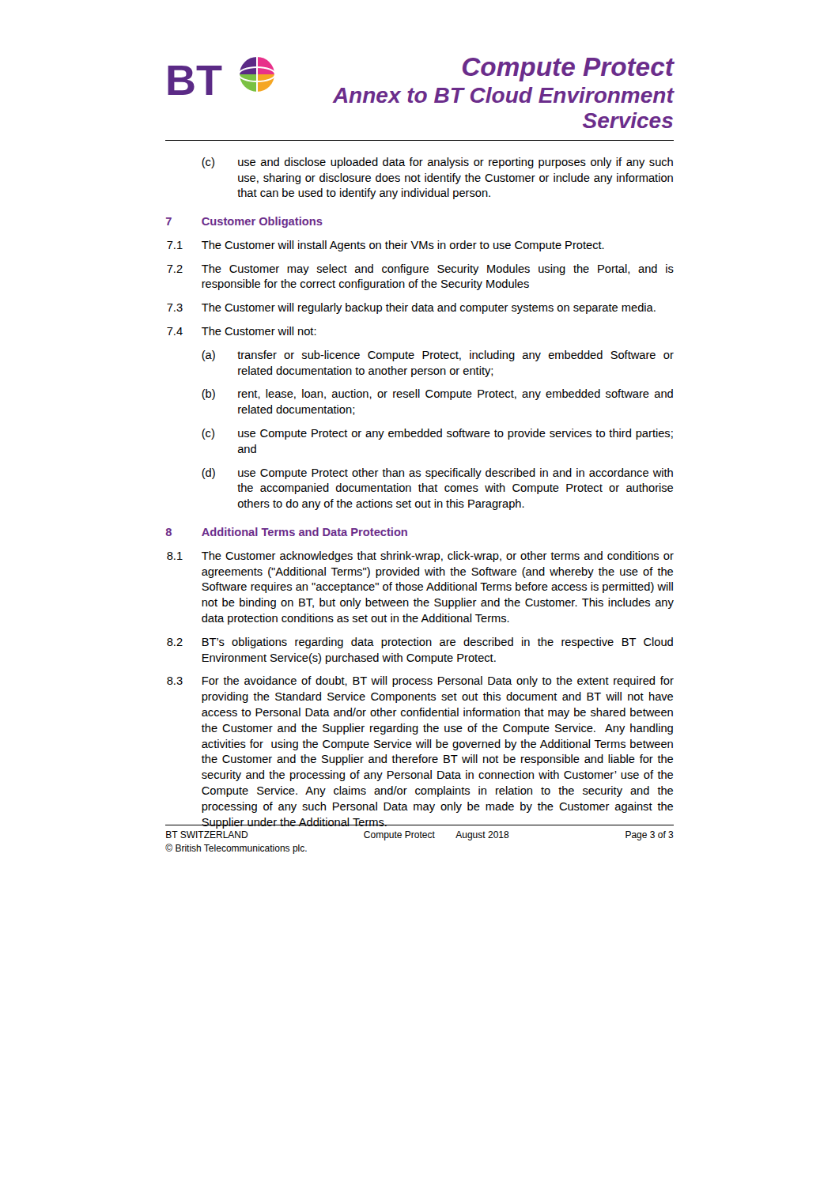BT
Compute Protect
Annex to BT Cloud Environment Services
(c)
use and disclose uploaded data for analysis or reporting purposes only if any such use, sharing or disclosure does not identify the Customer or include any information that can be used to identify any individual person.
7
Customer Obligations
7.1
The Customer will install Agents on their VMs in order to use Compute Protect.
7.2
The Customer may select and configure Security Modules using the Portal, and is responsible for the correct configuration of the Security Modules
7.3
The Customer will regularly backup their data and computer systems on separate media.
7.4
The Customer will not:
(a)
transfer or sub-licence Compute Protect, including any embedded Software or related documentation to another person or entity;
(b)
rent, lease, loan, auction, or resell Compute Protect, any embedded software and related documentation;
(c)
use Compute Protect or any embedded software to provide services to third parties; and
(d)
use Compute Protect other than as specifically described in and in accordance with the accompanied documentation that comes with Compute Protect or authorise others to do any of the actions set out in this Paragraph.
8
Additional Terms and Data Protection
8.1
The Customer acknowledges that shrink-wrap, click-wrap, or other terms and conditions or agreements ("Additional Terms") provided with the Software (and whereby the use of the Software requires an "acceptance" of those Additional Terms before access is permitted) will not be binding on BT, but only between the Supplier and the Customer. This includes any data protection conditions as set out in the Additional Terms.
8.2
BT’s obligations regarding data protection are described in the respective BT Cloud Environment Service(s) purchased with Compute Protect.
8.3
For the avoidance of doubt, BT will process Personal Data only to the extent required for providing the Standard Service Components set out this document and BT will not have access to Personal Data and/or other confidential information that may be shared between the Customer and the Supplier regarding the use of the Compute Service. Any handling activities for using the Compute Service will be governed by the Additional Terms between the Customer and the Supplier and therefore BT will not be responsible and liable for the security and the processing of any Personal Data in connection with Customer’ use of the Compute Service. Any claims and/or complaints in relation to the security and the processing of any such Personal Data may only be made by the Customer against the Supplier under the Additional Terms.
BT SWITZERLAND
Compute Protect August 2018
Page 3 of 3
© British Telecommunications plc.